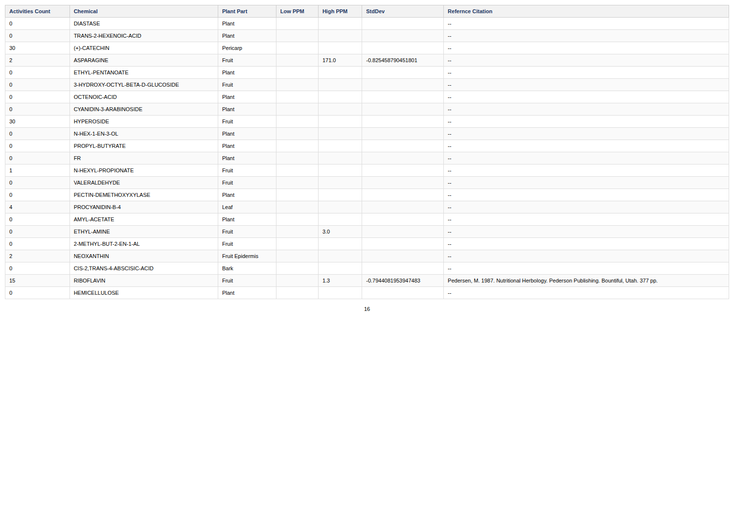| Activities Count | Chemical | Plant Part | Low PPM | High PPM | StdDev | Refernce Citation |
| --- | --- | --- | --- | --- | --- | --- |
| 0 | DIASTASE | Plant | | | | -- |
| 0 | TRANS-2-HEXENOIC-ACID | Plant | | | | -- |
| 30 | (+)-CATECHIN | Pericarp | | | | -- |
| 2 | ASPARAGINE | Fruit | | 171.0 | -0.825458790451801 | -- |
| 0 | ETHYL-PENTANOATE | Plant | | | | -- |
| 0 | 3-HYDROXY-OCTYL-BETA-D-GLUCOSIDE | Fruit | | | | -- |
| 0 | OCTENOIC-ACID | Plant | | | | -- |
| 0 | CYANIDIN-3-ARABINOSIDE | Plant | | | | -- |
| 30 | HYPEROSIDE | Fruit | | | | -- |
| 0 | N-HEX-1-EN-3-OL | Plant | | | | -- |
| 0 | PROPYL-BUTYRATE | Plant | | | | -- |
| 0 | FR | Plant | | | | -- |
| 1 | N-HEXYL-PROPIONATE | Fruit | | | | -- |
| 0 | VALERALDEHYDE | Fruit | | | | -- |
| 0 | PECTIN-DEMETHOXYXYLASE | Plant | | | | -- |
| 4 | PROCYANIDIN-B-4 | Leaf | | | | -- |
| 0 | AMYL-ACETATE | Plant | | | | -- |
| 0 | ETHYL-AMINE | Fruit | | 3.0 | | -- |
| 0 | 2-METHYL-BUT-2-EN-1-AL | Fruit | | | | -- |
| 2 | NEOXANTHIN | Fruit Epidermis | | | | -- |
| 0 | CIS-2,TRANS-4-ABSCISIC-ACID | Bark | | | | -- |
| 15 | RIBOFLAVIN | Fruit | | 1.3 | -0.7944081953947483 | Pedersen, M. 1987. Nutritional Herbology. Pederson Publishing. Bountiful, Utah. 377 pp. |
| 0 | HEMICELLULOSE | Plant | | | | -- |
16